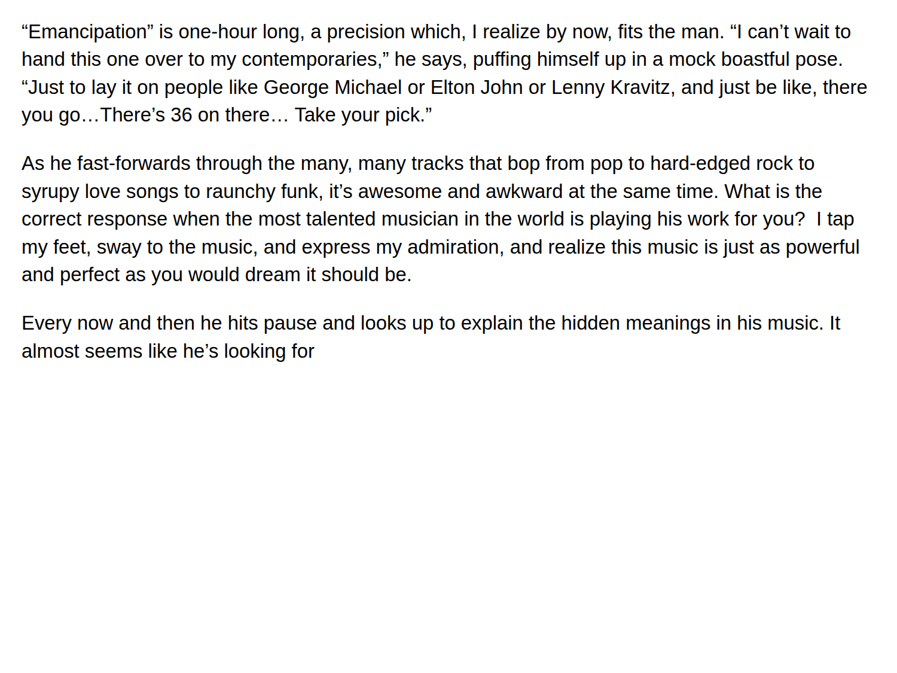“Emancipation” is one-hour long, a precision which, I realize by now, fits the man. “I can’t wait to hand this one over to my contemporaries,” he says, puffing himself up in a mock boastful pose. “Just to lay it on people like George Michael or Elton John or Lenny Kravitz, and just be like, there you go…There’s 36 on there… Take your pick.”
As he fast-forwards through the many, many tracks that bop from pop to hard-edged rock to syrupy love songs to raunchy funk, it’s awesome and awkward at the same time. What is the correct response when the most talented musician in the world is playing his work for you? I tap my feet, sway to the music, and express my admiration, and realize this music is just as powerful and perfect as you would dream it should be.
Every now and then he hits pause and looks up to explain the hidden meanings in his music. It almost seems like he’s looking for